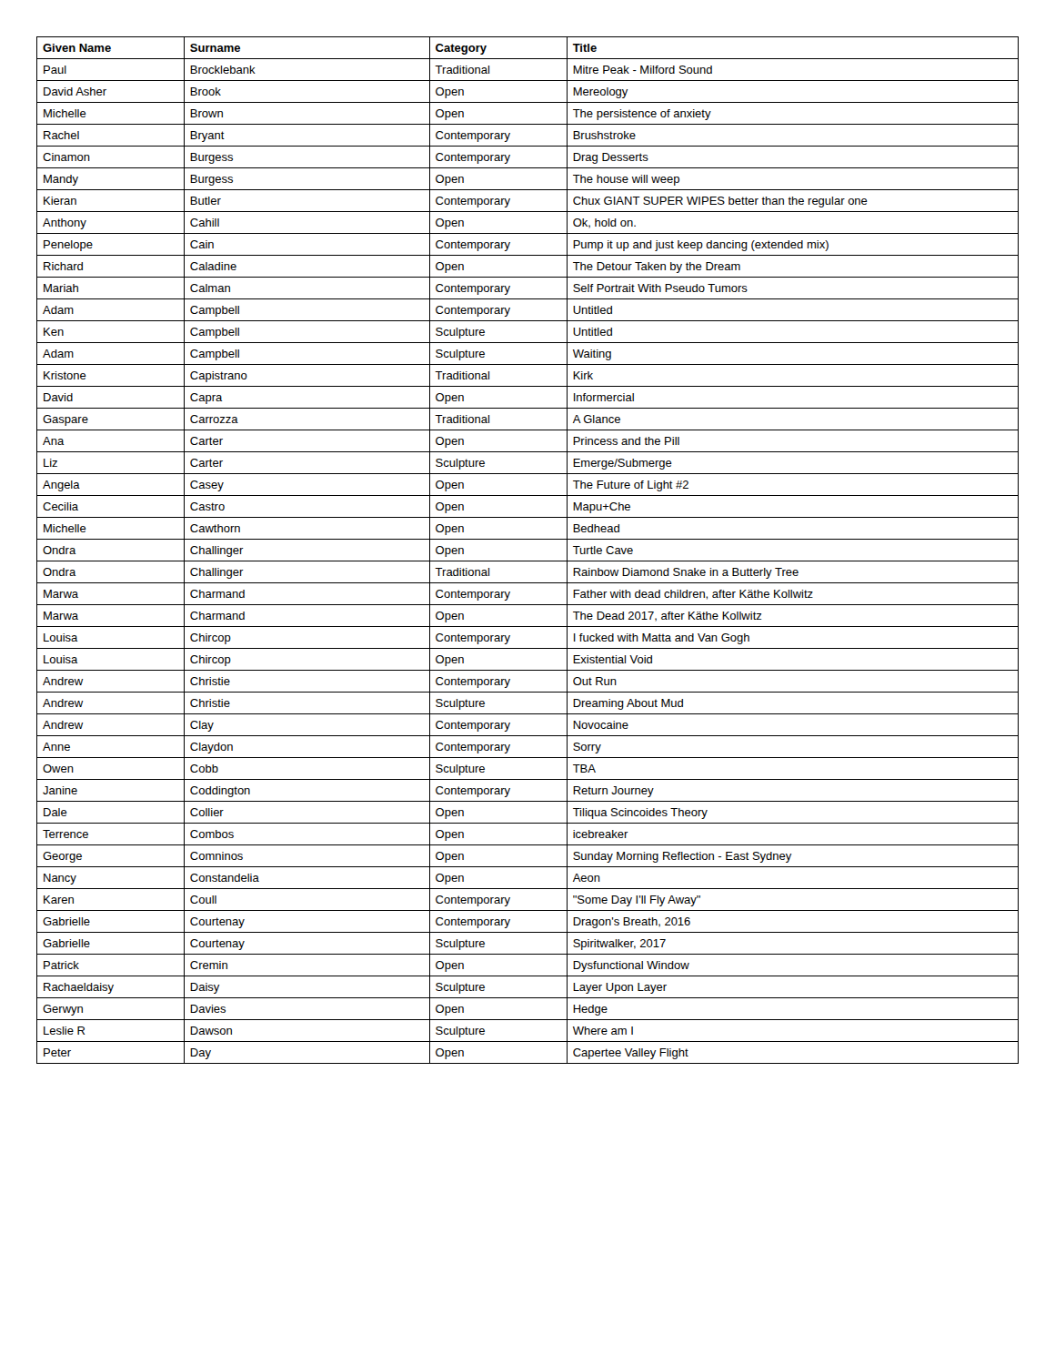| Given Name | Surname | Category | Title |
| --- | --- | --- | --- |
| Paul | Brocklebank | Traditional | Mitre Peak - Milford Sound |
| David Asher | Brook | Open | Mereology |
| Michelle | Brown | Open | The persistence of anxiety |
| Rachel | Bryant | Contemporary | Brushstroke |
| Cinamon | Burgess | Contemporary | Drag Desserts |
| Mandy | Burgess | Open | The house will weep |
| Kieran | Butler | Contemporary | Chux GIANT SUPER WIPES better than the regular one |
| Anthony | Cahill | Open | Ok, hold on. |
| Penelope | Cain | Contemporary | Pump it up and just keep dancing (extended mix) |
| Richard | Caladine | Open | The Detour Taken by the Dream |
| Mariah | Calman | Contemporary | Self Portrait With Pseudo Tumors |
| Adam | Campbell | Contemporary | Untitled |
| Ken | Campbell | Sculpture | Untitled |
| Adam | Campbell | Sculpture | Waiting |
| Kristone | Capistrano | Traditional | Kirk |
| David | Capra | Open | Informercial |
| Gaspare | Carrozza | Traditional | A Glance |
| Ana | Carter | Open | Princess and the Pill |
| Liz | Carter | Sculpture | Emerge/Submerge |
| Angela | Casey | Open | The Future of Light #2 |
| Cecilia | Castro | Open | Mapu+Che |
| Michelle | Cawthorn | Open | Bedhead |
| Ondra | Challinger | Open | Turtle Cave |
| Ondra | Challinger | Traditional | Rainbow Diamond Snake in a Butterly Tree |
| Marwa | Charmand | Contemporary | Father with dead children, after Käthe Kollwitz |
| Marwa | Charmand | Open | The Dead 2017, after Käthe Kollwitz |
| Louisa | Chircop | Contemporary | I fucked with Matta and Van Gogh |
| Louisa | Chircop | Open | Existential Void |
| Andrew | Christie | Contemporary | Out Run |
| Andrew | Christie | Sculpture | Dreaming About Mud |
| Andrew | Clay | Contemporary | Novocaine |
| Anne | Claydon | Contemporary | Sorry |
| Owen | Cobb | Sculpture | TBA |
| Janine | Coddington | Contemporary | Return Journey |
| Dale | Collier | Open | Tiliqua Scincoides Theory |
| Terrence | Combos | Open | icebreaker |
| George | Comninos | Open | Sunday Morning Reflection - East Sydney |
| Nancy | Constandelia | Open | Aeon |
| Karen | Coull | Contemporary | "Some Day I'll Fly Away" |
| Gabrielle | Courtenay | Contemporary | Dragon's Breath, 2016 |
| Gabrielle | Courtenay | Sculpture | Spiritwalker, 2017 |
| Patrick | Cremin | Open | Dysfunctional Window |
| Rachaeldaisy | Daisy | Sculpture | Layer Upon Layer |
| Gerwyn | Davies | Open | Hedge |
| Leslie R | Dawson | Sculpture | Where am I |
| Peter | Day | Open | Capertee Valley Flight |